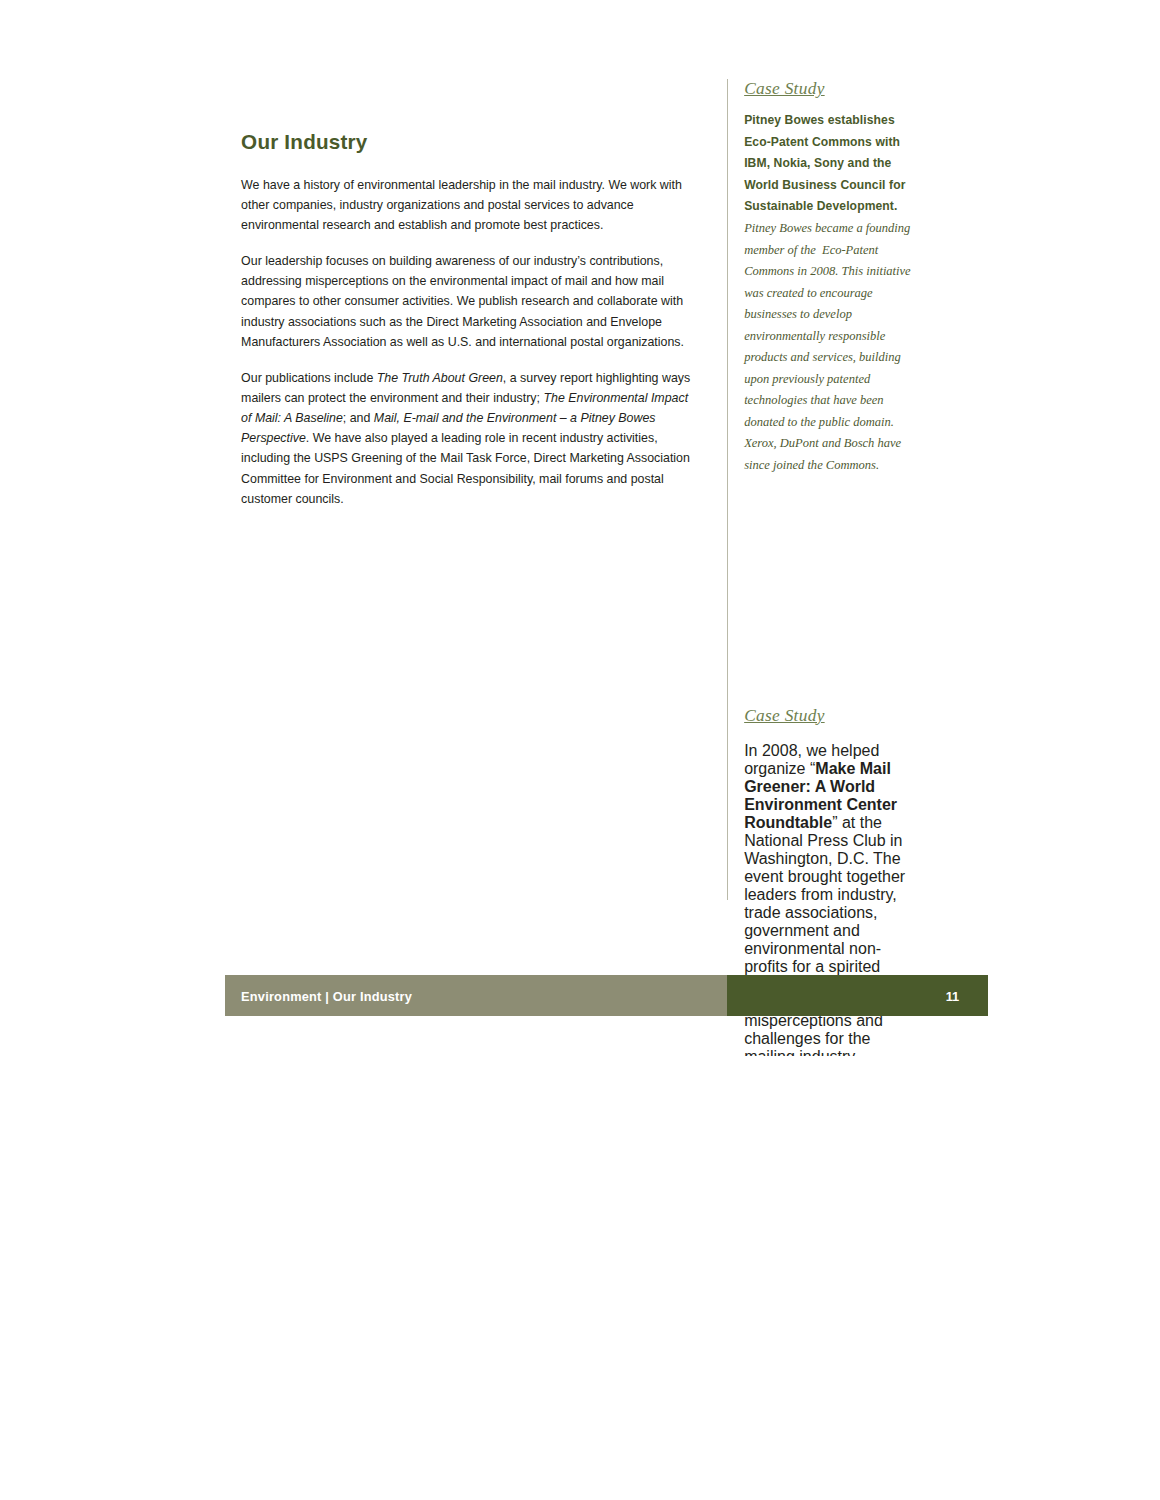Our Industry
We have a history of environmental leadership in the mail industry. We work with other companies, industry organizations and postal services to advance environmental research and establish and promote best practices.
Our leadership focuses on building awareness of our industry’s contributions, addressing misperceptions on the environmental impact of mail and how mail compares to other consumer activities. We publish research and collaborate with industry associations such as the Direct Marketing Association and Envelope Manufacturers Association as well as U.S. and international postal organizations.
Our publications include The Truth About Green, a survey report highlighting ways mailers can protect the environment and their industry; The Environmental Impact of Mail: A Baseline; and Mail, E-mail and the Environment – a Pitney Bowes Perspective. We have also played a leading role in recent industry activities, including the USPS Greening of the Mail Task Force, Direct Marketing Association Committee for Environment and Social Responsibility, mail forums and postal customer councils.
Case Study
Pitney Bowes establishes Eco-Patent Commons with IBM, Nokia, Sony and the World Business Council for Sustainable Development. Pitney Bowes became a founding member of the Eco-Patent Commons in 2008. This initiative was created to encourage businesses to develop environmentally responsible products and services, building upon previously patented technologies that have been donated to the public domain. Xerox, DuPont and Bosch have since joined the Commons.
Case Study
In 2008, we helped organize “Make Mail Greener: A World Environment Center Roundtable” at the National Press Club in Washington, D.C. The event brought together leaders from industry, trade associations, government and environmental non-profits for a spirited discussion about environmental misperceptions and challenges for the mailing industry.
Environment | Our Industry
11